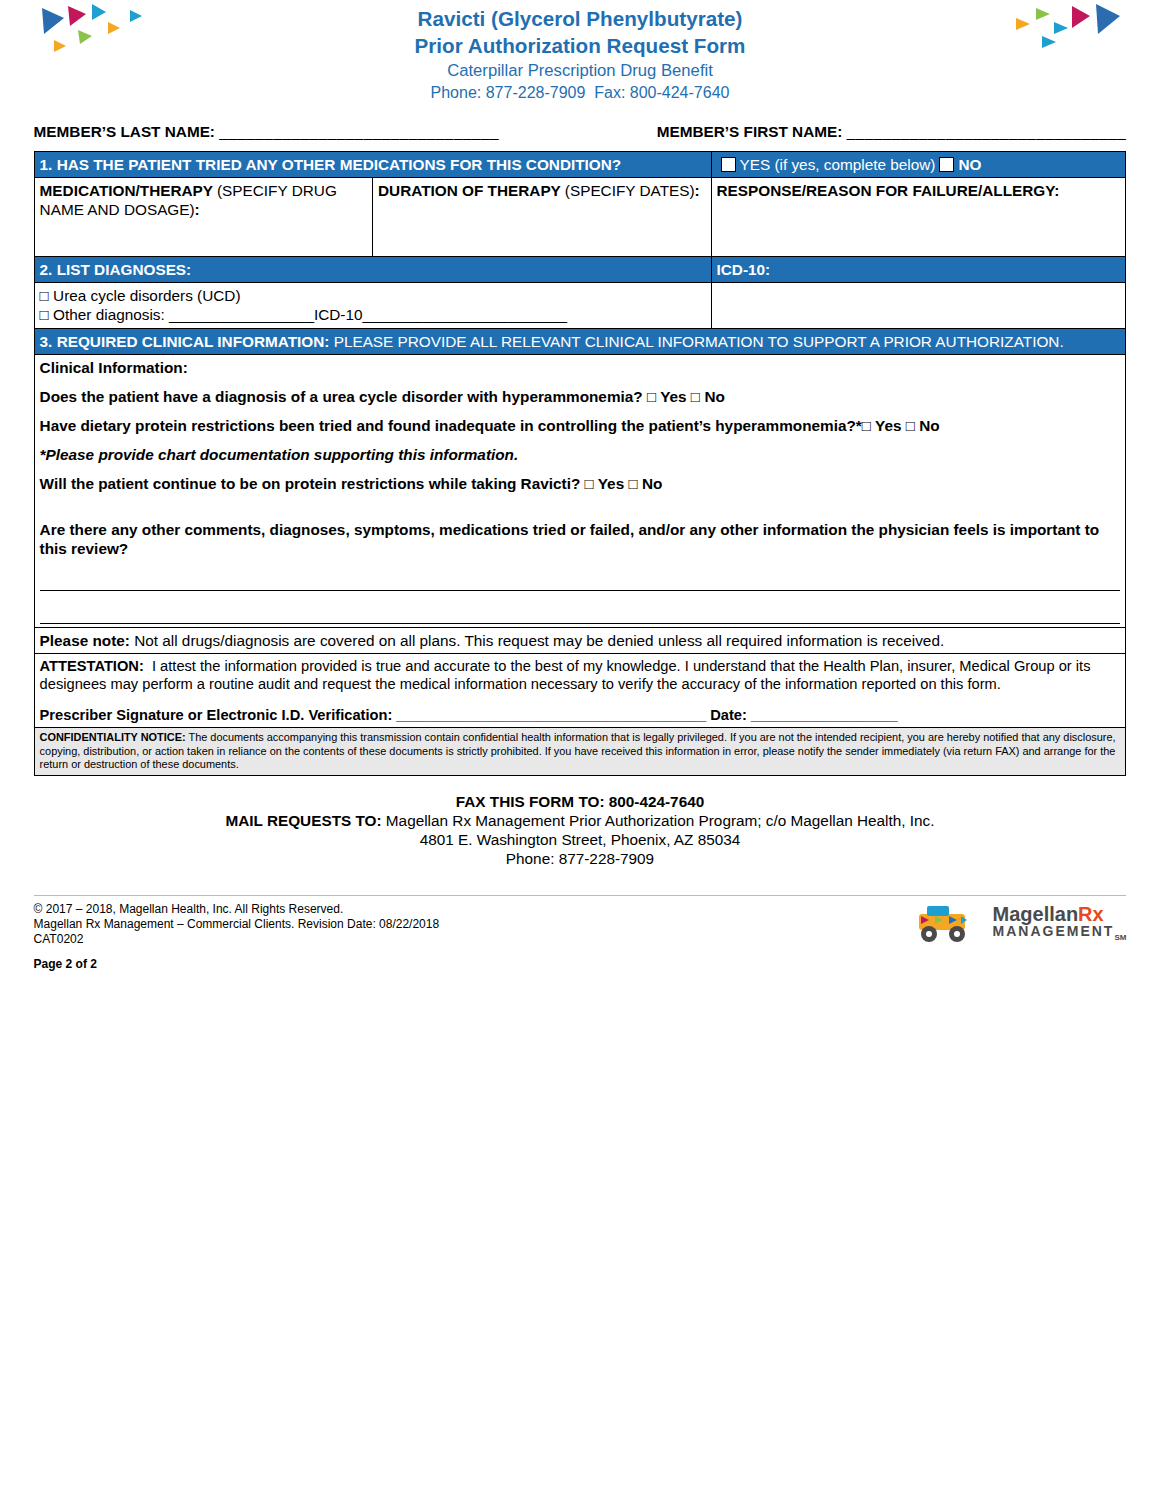Ravicti (Glycerol Phenylbutyrate)
Prior Authorization Request Form
Caterpillar Prescription Drug Benefit
Phone: 877-228-7909 Fax: 800-424-7640
MEMBER’S LAST NAME: _______________________________
MEMBER’S FIRST NAME: _______________________________
| 1. HAS THE PATIENT TRIED ANY OTHER MEDICATIONS FOR THIS CONDITION? | YES (if yes, complete below) NO |
| MEDICATION/THERAPY (SPECIFY DRUG NAME AND DOSAGE) : | DURATION OF THERAPY (SPECIFY DATES) : | RESPONSE/REASON FOR FAILURE/ALLERGY: |
| 2. LIST DIAGNOSES: | ICD-10: |
| □ Urea cycle disorders (UCD) □ Other diagnosis: _________________ICD-10________________________ | |
| 3. REQUIRED CLINICAL INFORMATION: PLEASE PROVIDE ALL RELEVANT CLINICAL INFORMATION TO SUPPORT A PRIOR AUTHORIZATION. |
| Clinical Information: Does the patient have a diagnosis of a urea cycle disorder with hyperammonemia? □ Yes □ No Have dietary protein restrictions been tried and found inadequate in controlling the patient’s hyperammonemia?*□ Yes □ No *Please provide chart documentation supporting this information. Will the patient continue to be on protein restrictions while taking Ravicti? □ Yes □ No Are there any other comments, diagnoses, symptoms, medications tried or failed, and/or any other information the physician feels is important to this review? |
| Please note: Not all drugs/diagnosis are covered on all plans. This request may be denied unless all required information is received. |
| ATTESTATION: I attest the information provided is true and accurate to the best of my knowledge. I understand that the Health Plan, insurer, Medical Group or its designees may perform a routine audit and request the medical information necessary to verify the accuracy of the information reported on this form. Prescriber Signature or Electronic I.D. Verification: ______________________________________ Date: __________________ |
| CONFIDENTIALITY NOTICE: The documents accompanying this transmission contain confidential health information that is legally privileged. If you are not the intended recipient, you are hereby notified that any disclosure, copying, distribution, or action taken in reliance on the contents of these documents is strictly prohibited. If you have received this information in error, please notify the sender immediately (via return FAX) and arrange for the return or destruction of these documents. |
FAX THIS FORM TO: 800-424-7640
MAIL REQUESTS TO: Magellan Rx Management Prior Authorization Program; c/o Magellan Health, Inc.
4801 E. Washington Street, Phoenix, AZ 85034
Phone: 877-228-7909
© 2017 – 2018, Magellan Health, Inc. All Rights Reserved.
Magellan Rx Management – Commercial Clients. Revision Date: 08/22/2018
CAT0202
Page 2 of 2
MagellanRx
MANAGEMENTSM